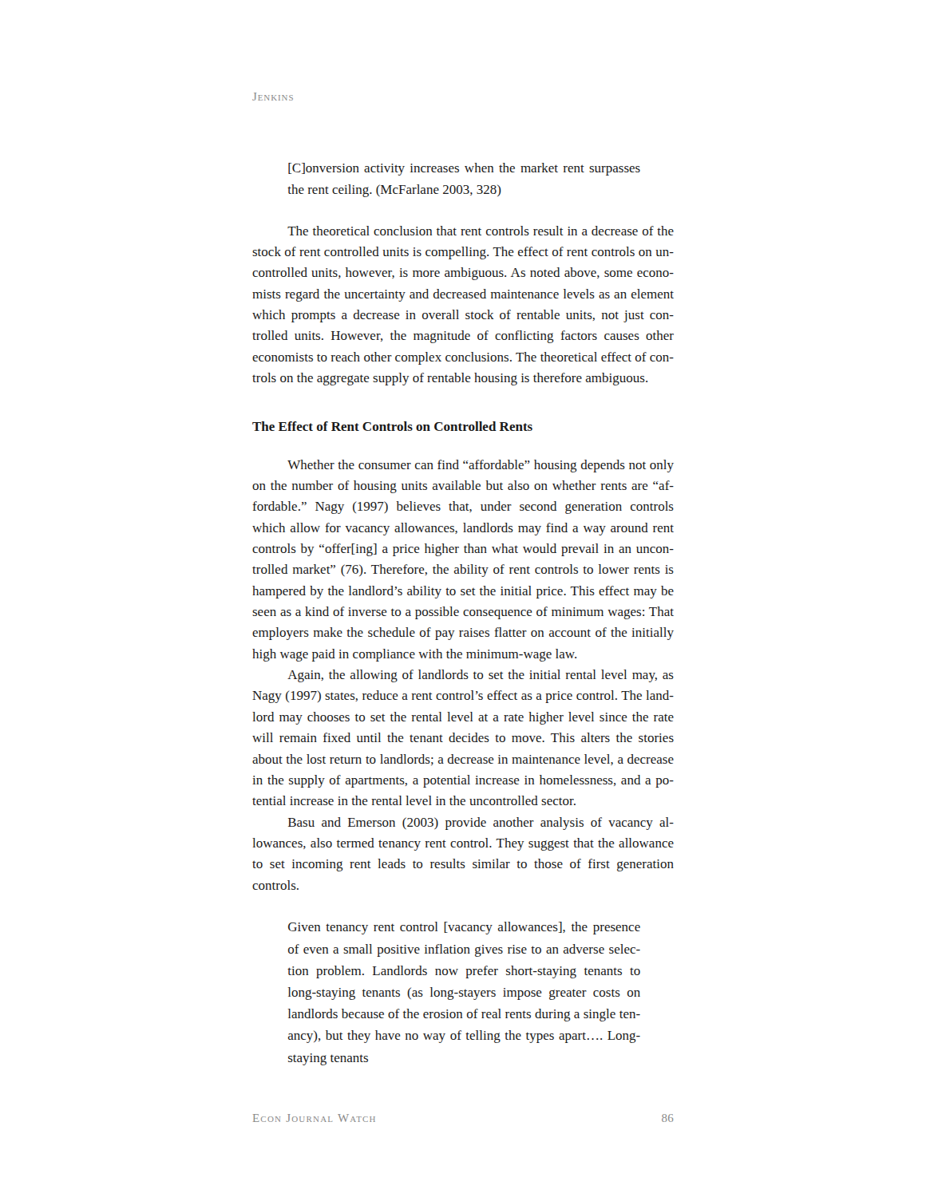Jenkins
[C]onversion activity increases when the market rent surpasses the rent ceiling. (McFarlane 2003, 328)
The theoretical conclusion that rent controls result in a decrease of the stock of rent controlled units is compelling. The effect of rent controls on uncontrolled units, however, is more ambiguous. As noted above, some economists regard the uncertainty and decreased maintenance levels as an element which prompts a decrease in overall stock of rentable units, not just controlled units. However, the magnitude of conflicting factors causes other economists to reach other complex conclusions. The theoretical effect of controls on the aggregate supply of rentable housing is therefore ambiguous.
The Effect of Rent Controls on Controlled Rents
Whether the consumer can find “affordable” housing depends not only on the number of housing units available but also on whether rents are “affordable.” Nagy (1997) believes that, under second generation controls which allow for vacancy allowances, landlords may find a way around rent controls by “offer[ing] a price higher than what would prevail in an uncontrolled market” (76). Therefore, the ability of rent controls to lower rents is hampered by the landlord’s ability to set the initial price. This effect may be seen as a kind of inverse to a possible consequence of minimum wages: That employers make the schedule of pay raises flatter on account of the initially high wage paid in compliance with the minimum-wage law.
Again, the allowing of landlords to set the initial rental level may, as Nagy (1997) states, reduce a rent control’s effect as a price control. The landlord may chooses to set the rental level at a rate higher level since the rate will remain fixed until the tenant decides to move. This alters the stories about the lost return to landlords; a decrease in maintenance level, a decrease in the supply of apartments, a potential increase in homelessness, and a potential increase in the rental level in the uncontrolled sector.
Basu and Emerson (2003) provide another analysis of vacancy allowances, also termed tenancy rent control. They suggest that the allowance to set incoming rent leads to results similar to those of first generation controls.
Given tenancy rent control [vacancy allowances], the presence of even a small positive inflation gives rise to an adverse selection problem. Landlords now prefer short-staying tenants to long-staying tenants (as long-stayers impose greater costs on landlords because of the erosion of real rents during a single tenancy), but they have no way of telling the types apart…. Long-staying tenants
Econ Journal Watch 86